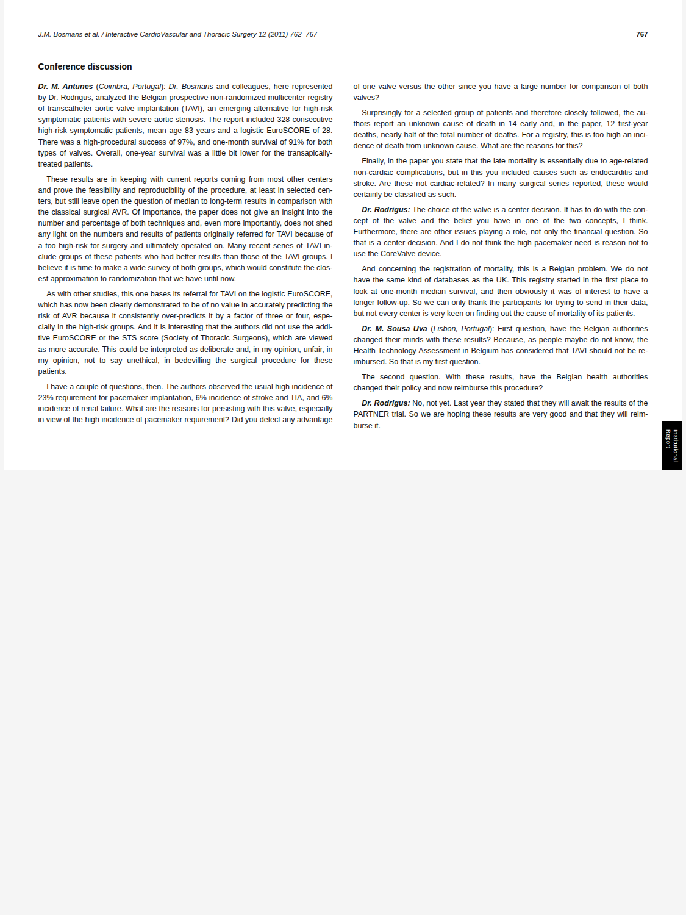J.M. Bosmans et al. / Interactive CardioVascular and Thoracic Surgery 12 (2011) 762–767 767
Conference discussion
Dr. M. Antunes (Coimbra, Portugal): Dr. Bosmans and colleagues, here represented by Dr. Rodrigus, analyzed the Belgian prospective non-randomized multicenter registry of transcatheter aortic valve implantation (TAVI), an emerging alternative for high-risk symptomatic patients with severe aortic stenosis. The report included 328 consecutive high-risk symptomatic patients, mean age 83 years and a logistic EuroSCORE of 28. There was a high-procedural success of 97%, and one-month survival of 91% for both types of valves. Overall, one-year survival was a little bit lower for the transapically-treated patients.
These results are in keeping with current reports coming from most other centers and prove the feasibility and reproducibility of the procedure, at least in selected centers, but still leave open the question of median to long-term results in comparison with the classical surgical AVR. Of importance, the paper does not give an insight into the number and percentage of both techniques and, even more importantly, does not shed any light on the numbers and results of patients originally referred for TAVI because of a too high-risk for surgery and ultimately operated on. Many recent series of TAVI include groups of these patients who had better results than those of the TAVI groups. I believe it is time to make a wide survey of both groups, which would constitute the closest approximation to randomization that we have until now.
As with other studies, this one bases its referral for TAVI on the logistic EuroSCORE, which has now been clearly demonstrated to be of no value in accurately predicting the risk of AVR because it consistently over-predicts it by a factor of three or four, especially in the high-risk groups. And it is interesting that the authors did not use the additive EuroSCORE or the STS score (Society of Thoracic Surgeons), which are viewed as more accurate. This could be interpreted as deliberate and, in my opinion, unfair, in my opinion, not to say unethical, in bedevilling the surgical procedure for these patients.
I have a couple of questions, then. The authors observed the usual high incidence of 23% requirement for pacemaker implantation, 6% incidence of stroke and TIA, and 6% incidence of renal failure. What are the reasons for persisting with this valve, especially in view of the high incidence of pacemaker requirement? Did you detect any advantage of one valve versus the other since you have a large number for comparison of both valves?
Surprisingly for a selected group of patients and therefore closely followed, the authors report an unknown cause of death in 14 early and, in the paper, 12 first-year deaths, nearly half of the total number of deaths. For a registry, this is too high an incidence of death from unknown cause. What are the reasons for this?
Finally, in the paper you state that the late mortality is essentially due to age-related non-cardiac complications, but in this you included causes such as endocarditis and stroke. Are these not cardiac-related? In many surgical series reported, these would certainly be classified as such.
Dr. Rodrigus: The choice of the valve is a center decision. It has to do with the concept of the valve and the belief you have in one of the two concepts, I think. Furthermore, there are other issues playing a role, not only the financial question. So that is a center decision. And I do not think the high pacemaker need is reason not to use the CoreValve device.
And concerning the registration of mortality, this is a Belgian problem. We do not have the same kind of databases as the UK. This registry started in the first place to look at one-month median survival, and then obviously it was of interest to have a longer follow-up. So we can only thank the participants for trying to send in their data, but not every center is very keen on finding out the cause of mortality of its patients.
Dr. M. Sousa Uva (Lisbon, Portugal): First question, have the Belgian authorities changed their minds with these results? Because, as people maybe do not know, the Health Technology Assessment in Belgium has considered that TAVI should not be reimbursed. So that is my first question.
The second question. With these results, have the Belgian health authorities changed their policy and now reimburse this procedure?
Dr. Rodrigus: No, not yet. Last year they stated that they will await the results of the PARTNER trial. So we are hoping these results are very good and that they will reimburse it.
Institutional
Report